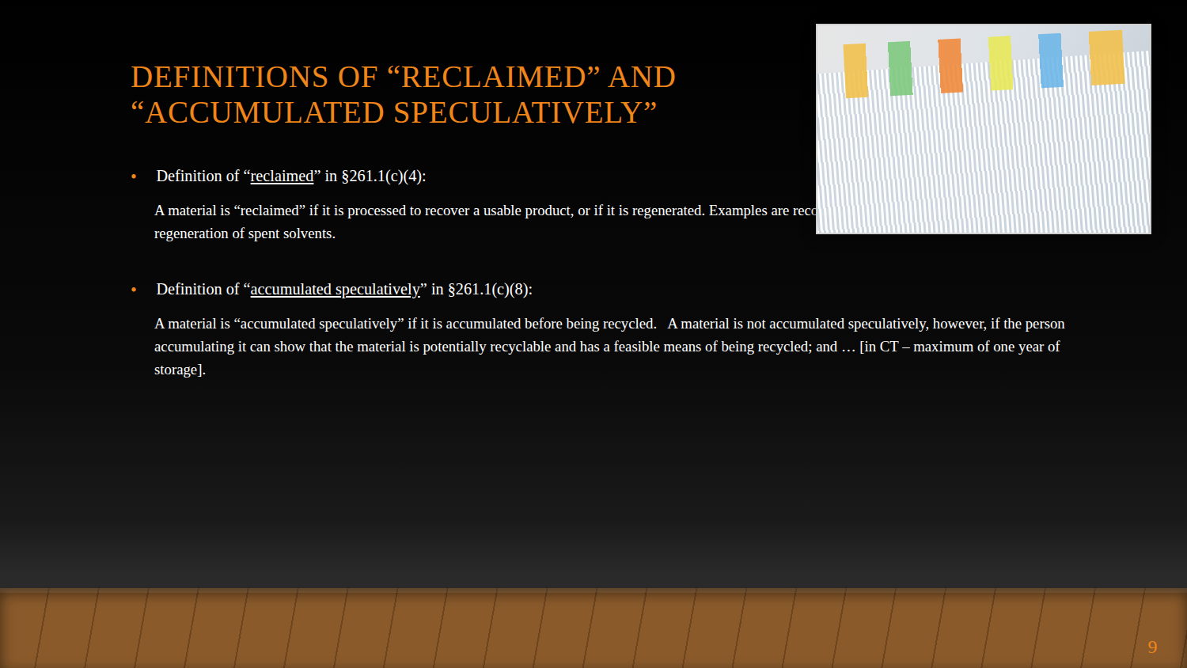Definitions of “Reclaimed” and “Accumulated Speculatively”
Definition of “reclaimed” in §261.1(c)(4):
A material is “reclaimed” if it is processed to recover a usable product, or if it is regenerated. Examples are recovery of lead values from spent batteries and regeneration of spent solvents.
Definition of “accumulated speculatively” in §261.1(c)(8):
A material is “accumulated speculatively” if it is accumulated before being recycled. A material is not accumulated speculatively, however, if the person accumulating it can show that the material is potentially recyclable and has a feasible means of being recycled; and … [in CT – maximum of one year of storage].
9